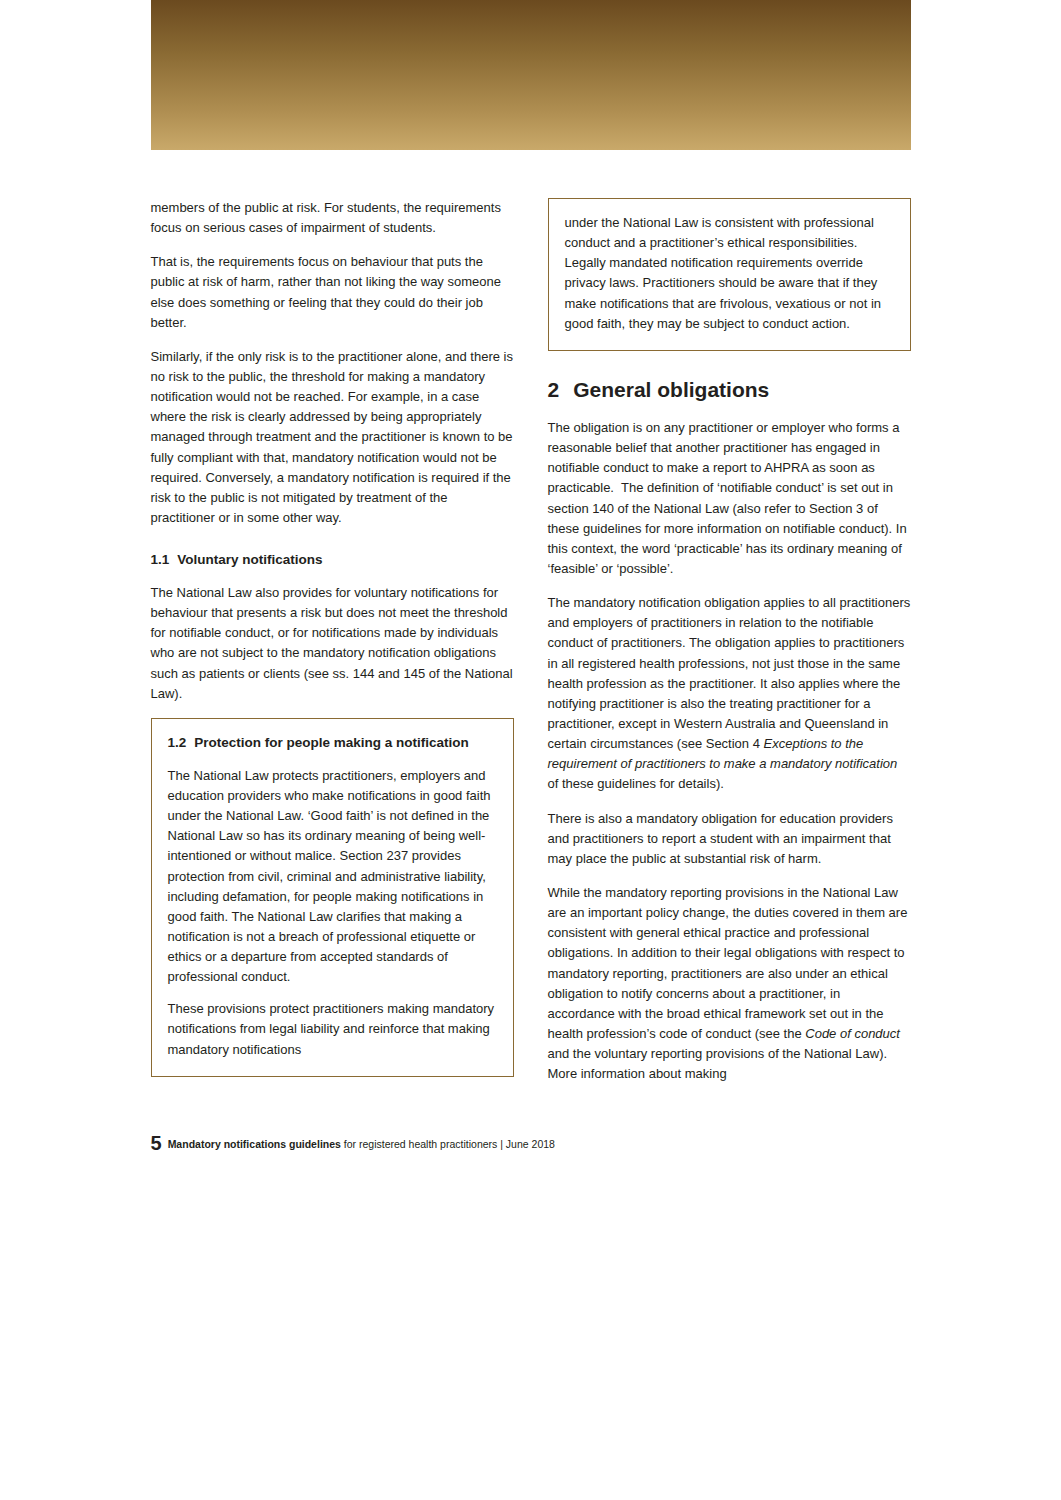members of the public at risk. For students, the requirements focus on serious cases of impairment of students.
That is, the requirements focus on behaviour that puts the public at risk of harm, rather than not liking the way someone else does something or feeling that they could do their job better.
Similarly, if the only risk is to the practitioner alone, and there is no risk to the public, the threshold for making a mandatory notification would not be reached. For example, in a case where the risk is clearly addressed by being appropriately managed through treatment and the practitioner is known to be fully compliant with that, mandatory notification would not be required. Conversely, a mandatory notification is required if the risk to the public is not mitigated by treatment of the practitioner or in some other way.
1.1 Voluntary notifications
The National Law also provides for voluntary notifications for behaviour that presents a risk but does not meet the threshold for notifiable conduct, or for notifications made by individuals who are not subject to the mandatory notification obligations such as patients or clients (see ss. 144 and 145 of the National Law).
1.2 Protection for people making a notification
The National Law protects practitioners, employers and education providers who make notifications in good faith under the National Law. ‘Good faith’ is not defined in the National Law so has its ordinary meaning of being well-intentioned or without malice. Section 237 provides protection from civil, criminal and administrative liability, including defamation, for people making notifications in good faith. The National Law clarifies that making a notification is not a breach of professional etiquette or ethics or a departure from accepted standards of professional conduct.
These provisions protect practitioners making mandatory notifications from legal liability and reinforce that making mandatory notifications
under the National Law is consistent with professional conduct and a practitioner’s ethical responsibilities. Legally mandated notification requirements override privacy laws. Practitioners should be aware that if they make notifications that are frivolous, vexatious or not in good faith, they may be subject to conduct action.
2 General obligations
The obligation is on any practitioner or employer who forms a reasonable belief that another practitioner has engaged in notifiable conduct to make a report to AHPRA as soon as practicable. The definition of ‘notifiable conduct’ is set out in section 140 of the National Law (also refer to Section 3 of these guidelines for more information on notifiable conduct). In this context, the word ‘practicable’ has its ordinary meaning of ‘feasible’ or ‘possible’.
The mandatory notification obligation applies to all practitioners and employers of practitioners in relation to the notifiable conduct of practitioners. The obligation applies to practitioners in all registered health professions, not just those in the same health profession as the practitioner. It also applies where the notifying practitioner is also the treating practitioner for a practitioner, except in Western Australia and Queensland in certain circumstances (see Section 4 Exceptions to the requirement of practitioners to make a mandatory notification of these guidelines for details).
There is also a mandatory obligation for education providers and practitioners to report a student with an impairment that may place the public at substantial risk of harm.
While the mandatory reporting provisions in the National Law are an important policy change, the duties covered in them are consistent with general ethical practice and professional obligations. In addition to their legal obligations with respect to mandatory reporting, practitioners are also under an ethical obligation to notify concerns about a practitioner, in accordance with the broad ethical framework set out in the health profession’s code of conduct (see the Code of conduct and the voluntary reporting provisions of the National Law). More information about making
5 Mandatory notifications guidelines for registered health practitioners | June 2018